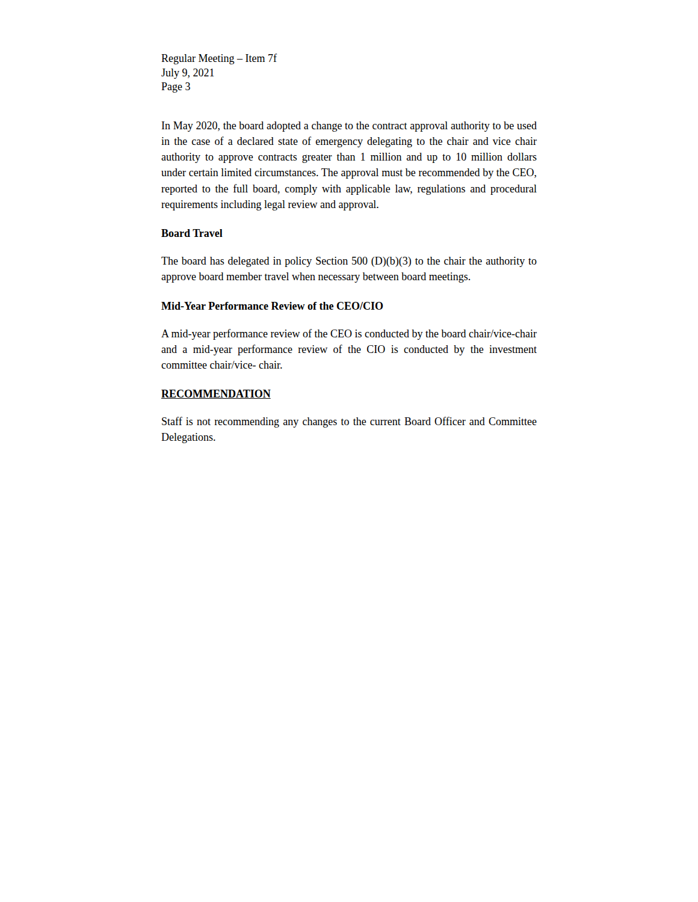Regular Meeting – Item 7f
July 9, 2021
Page 3
In May 2020, the board adopted a change to the contract approval authority to be used in the case of a declared state of emergency delegating to the chair and vice chair authority to approve contracts greater than 1 million and up to 10 million dollars under certain limited circumstances. The approval must be recommended by the CEO, reported to the full board, comply with applicable law, regulations and procedural requirements including legal review and approval.
Board Travel
The board has delegated in policy Section 500 (D)(b)(3) to the chair the authority to approve board member travel when necessary between board meetings.
Mid-Year Performance Review of the CEO/CIO
A mid-year performance review of the CEO is conducted by the board chair/vice-chair and a mid-year performance review of the CIO is conducted by the investment committee chair/vice- chair.
RECOMMENDATION
Staff is not recommending any changes to the current Board Officer and Committee Delegations.